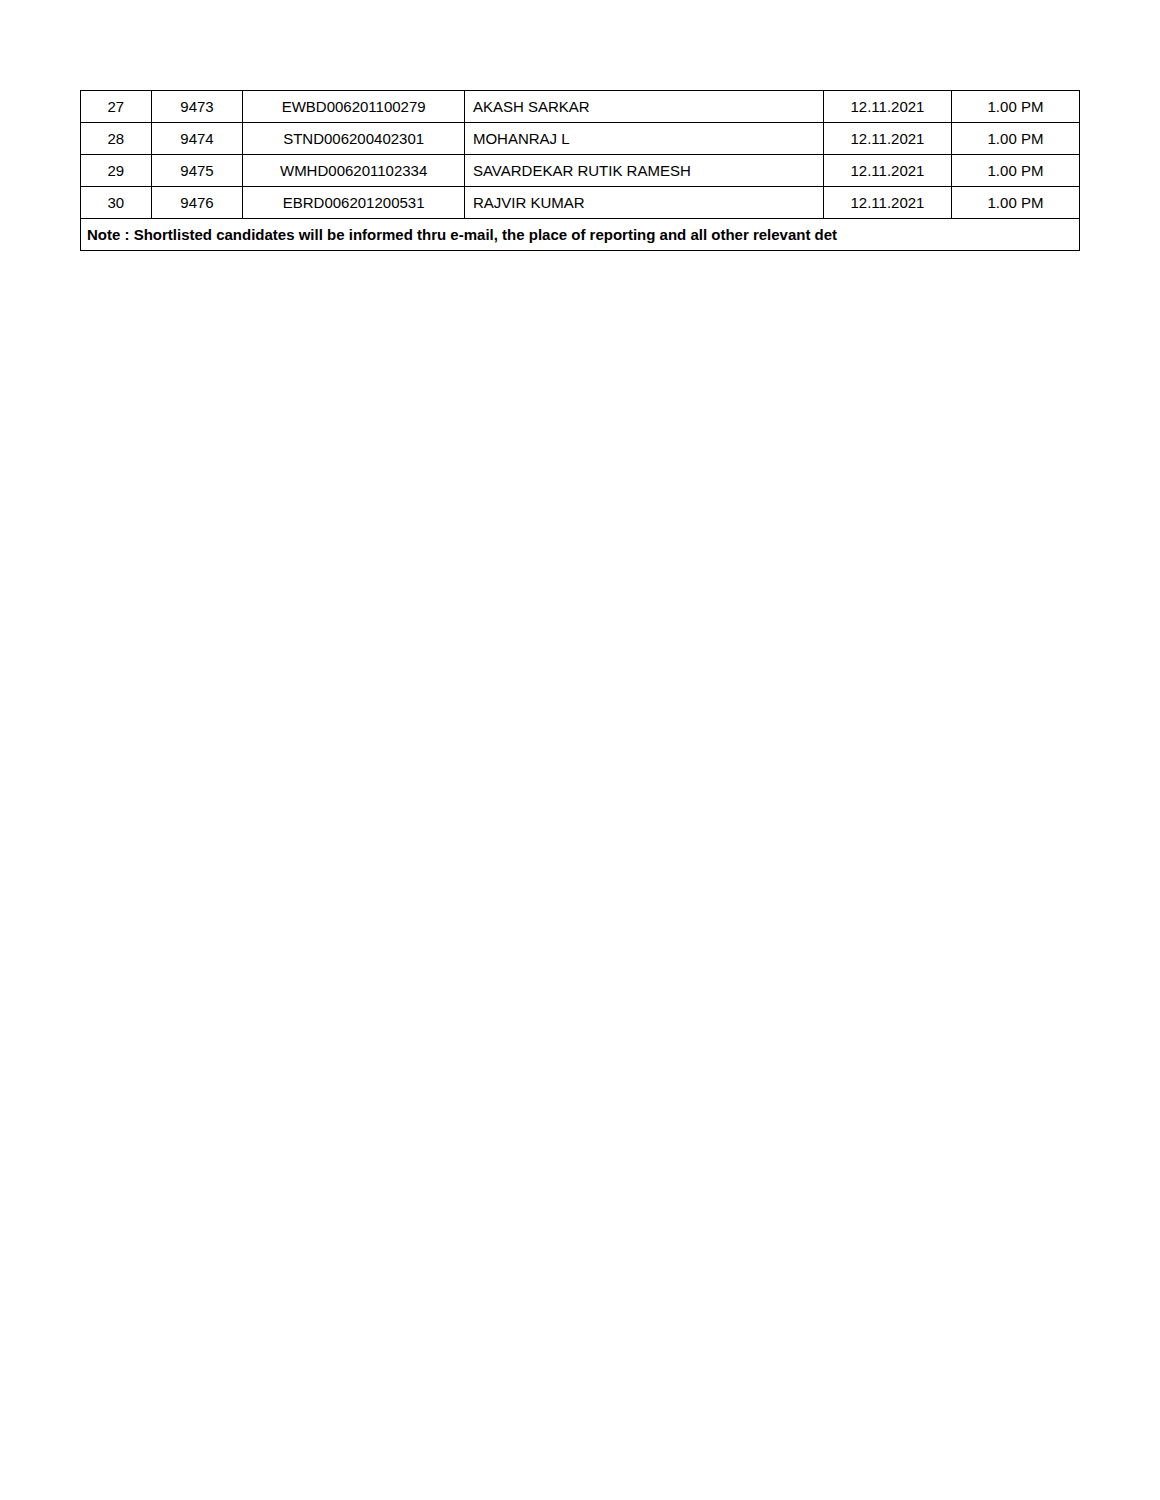| 27 | 9473 | EWBD006201100279 | AKASH SARKAR | 12.11.2021 | 1.00 PM |
| 28 | 9474 | STND006200402301 | MOHANRAJ L | 12.11.2021 | 1.00 PM |
| 29 | 9475 | WMHD006201102334 | SAVARDEKAR RUTIK RAMESH | 12.11.2021 | 1.00 PM |
| 30 | 9476 | EBRD006201200531 | RAJVIR KUMAR | 12.11.2021 | 1.00 PM |
| Note : Shortlisted candidates will be informed thru e-mail, the place of reporting and all other relevant det |